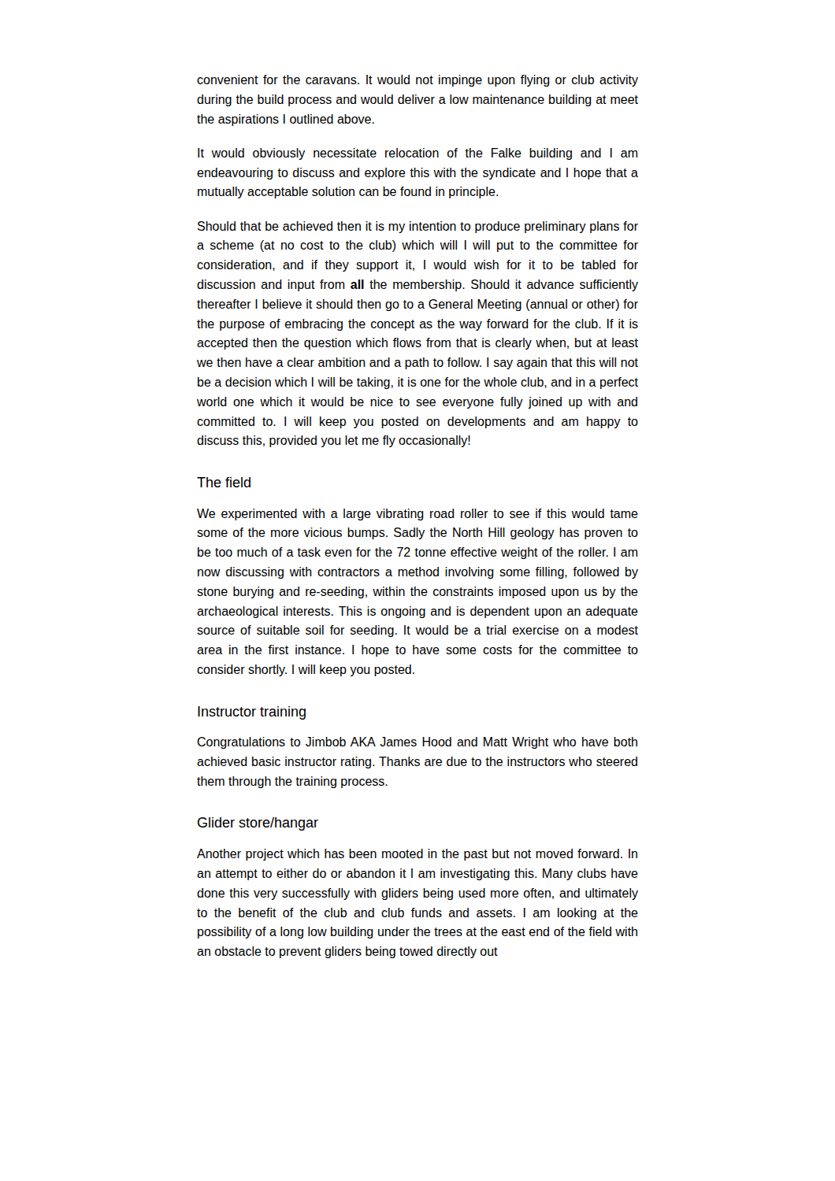convenient for the caravans. It would not impinge upon flying or club activity during the build process and would deliver a low maintenance building at meet the aspirations I outlined above.
It would obviously necessitate relocation of the Falke building and I am endeavouring to discuss and explore this with the syndicate and I hope that a mutually acceptable solution can be found in principle.
Should that be achieved then it is my intention to produce preliminary plans for a scheme (at no cost to the club) which will I will put to the committee for consideration, and if they support it, I would wish for it to be tabled for discussion and input from all the membership. Should it advance sufficiently thereafter I believe it should then go to a General Meeting (annual or other) for the purpose of embracing the concept as the way forward for the club. If it is accepted then the question which flows from that is clearly when, but at least we then have a clear ambition and a path to follow. I say again that this will not be a decision which I will be taking, it is one for the whole club, and in a perfect world one which it would be nice to see everyone fully joined up with and committed to. I will keep you posted on developments and am happy to discuss this, provided you let me fly occasionally!
The field
We experimented with a large vibrating road roller to see if this would tame some of the more vicious bumps. Sadly the North Hill geology has proven to be too much of a task even for the 72 tonne effective weight of the roller. I am now discussing with contractors a method involving some filling, followed by stone burying and re-seeding, within the constraints imposed upon us by the archaeological interests. This is ongoing and is dependent upon an adequate source of suitable soil for seeding. It would be a trial exercise on a modest area in the first instance. I hope to have some costs for the committee to consider shortly. I will keep you posted.
Instructor training
Congratulations to Jimbob AKA James Hood and Matt Wright who have both achieved basic instructor rating. Thanks are due to the instructors who steered them through the training process.
Glider store/hangar
Another project which has been mooted in the past but not moved forward. In an attempt to either do or abandon it I am investigating this. Many clubs have done this very successfully with gliders being used more often, and ultimately to the benefit of the club and club funds and assets. I am looking at the possibility of a long low building under the trees at the east end of the field with an obstacle to prevent gliders being towed directly out